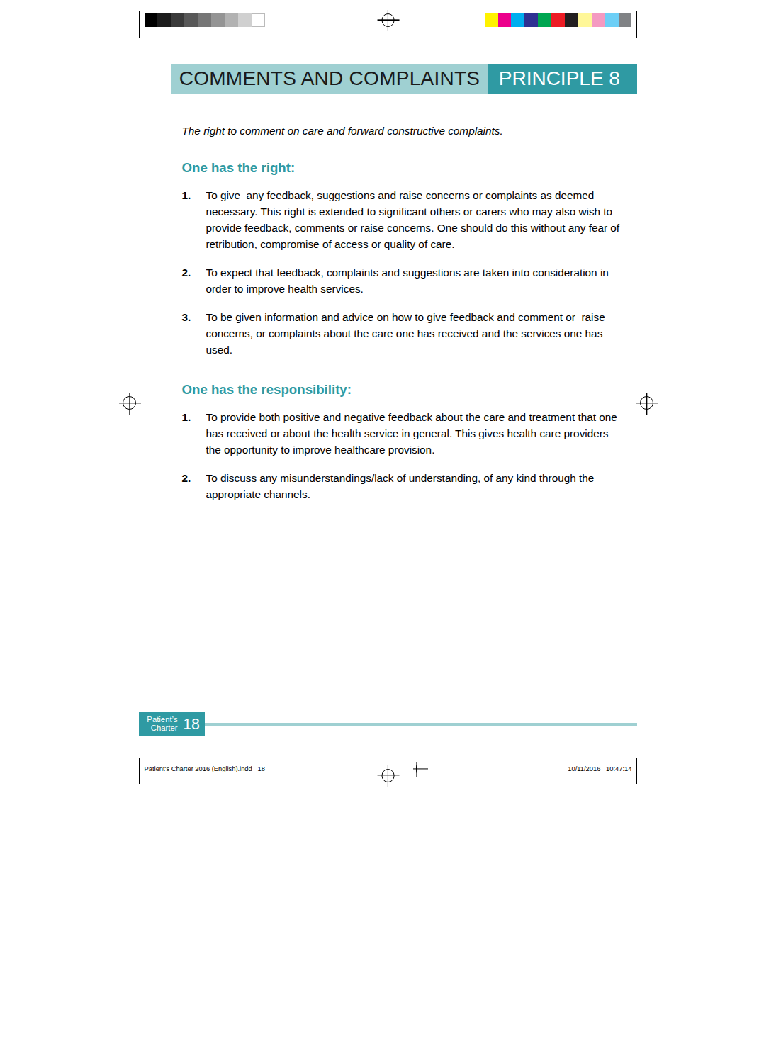COMMENTS AND COMPLAINTS
PRINCIPLE 8
The right to comment on care and forward constructive complaints.
One has the right:
To give any feedback, suggestions and raise concerns or complaints as deemed necessary. This right is extended to significant others or carers who may also wish to provide feedback, comments or raise concerns. One should do this without any fear of retribution, compromise of access or quality of care.
To expect that feedback, complaints and suggestions are taken into consideration in order to improve health services.
To be given information and advice on how to give feedback and comment or raise concerns, or complaints about the care one has received and the services one has used.
One has the responsibility:
To provide both positive and negative feedback about the care and treatment that one has received or about the health service in general. This gives health care providers the opportunity to improve healthcare provision.
To discuss any misunderstandings/lack of understanding, of any kind through the appropriate channels.
Patient’s
Charter
18
Patient's Charter 2016 (English).indd 18
10/11/2016 10:47:14